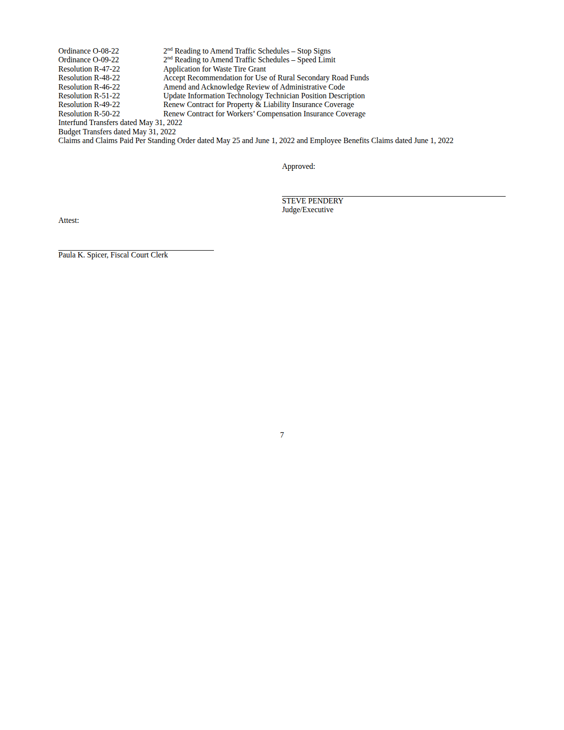Ordinance O-08-22 2nd Reading to Amend Traffic Schedules – Stop Signs
Ordinance O-09-22 2nd Reading to Amend Traffic Schedules – Speed Limit
Resolution R-47-22 Application for Waste Tire Grant
Resolution R-48-22 Accept Recommendation for Use of Rural Secondary Road Funds
Resolution R-46-22 Amend and Acknowledge Review of Administrative Code
Resolution R-51-22 Update Information Technology Technician Position Description
Resolution R-49-22 Renew Contract for Property & Liability Insurance Coverage
Resolution R-50-22 Renew Contract for Workers’ Compensation Insurance Coverage
Interfund Transfers dated May 31, 2022
Budget Transfers dated May 31, 2022
Claims and Claims Paid Per Standing Order dated May 25 and June 1, 2022 and Employee Benefits Claims dated June 1, 2022
Approved:
STEVE PENDERY
Judge/Executive
Attest:
Paula K. Spicer, Fiscal Court Clerk
7